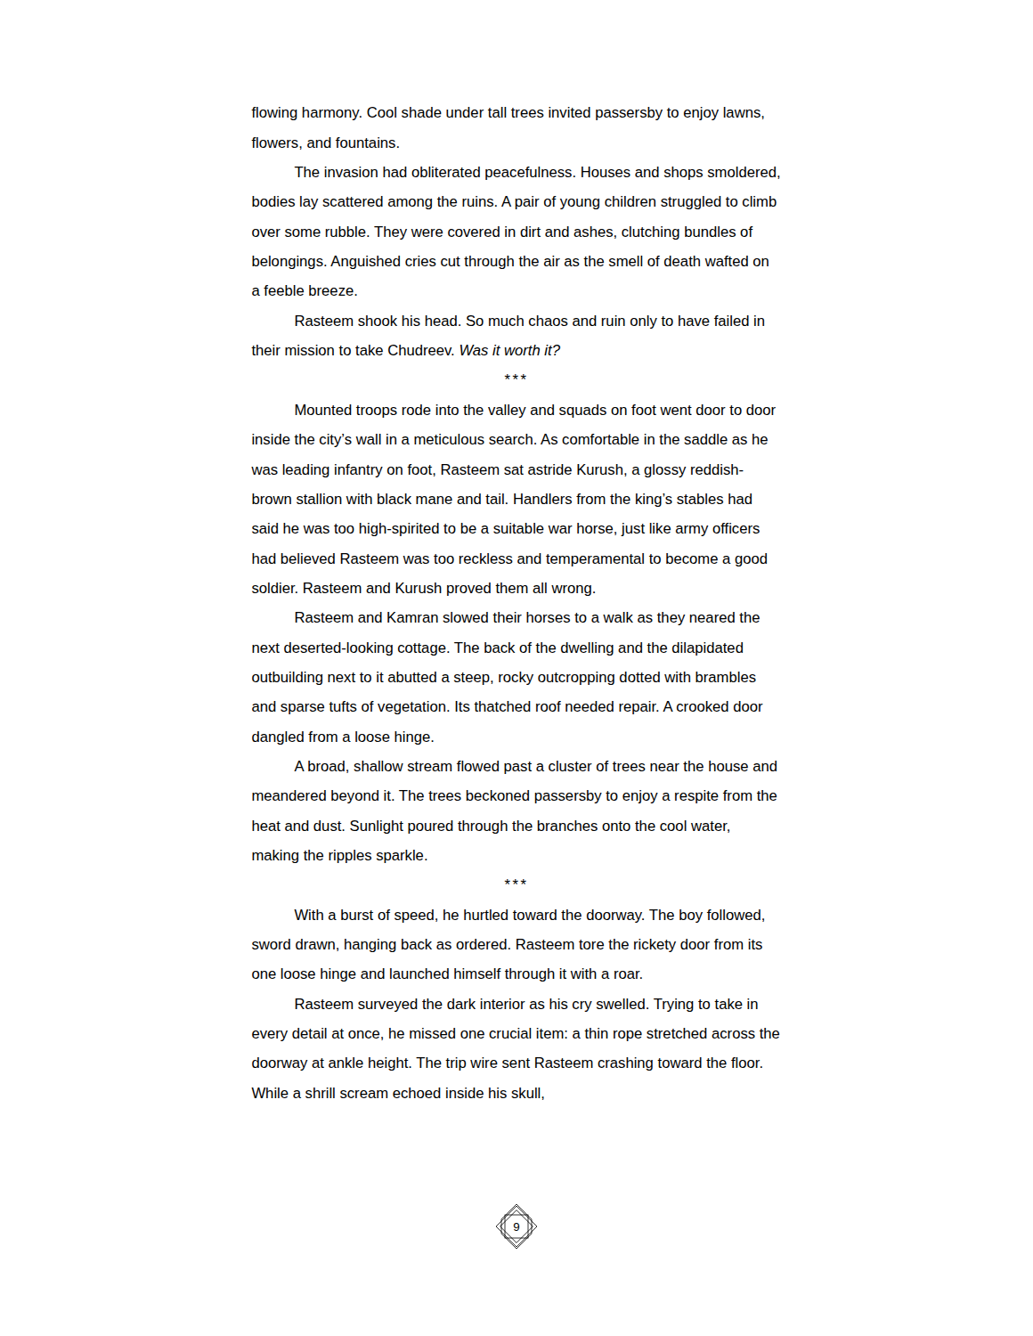flowing harmony. Cool shade under tall trees invited passersby to enjoy lawns, flowers, and fountains.
The invasion had obliterated peacefulness. Houses and shops smoldered, bodies lay scattered among the ruins. A pair of young children struggled to climb over some rubble. They were covered in dirt and ashes, clutching bundles of belongings. Anguished cries cut through the air as the smell of death wafted on a feeble breeze.
Rasteem shook his head. So much chaos and ruin only to have failed in their mission to take Chudreev. Was it worth it?
***
Mounted troops rode into the valley and squads on foot went door to door inside the city’s wall in a meticulous search. As comfortable in the saddle as he was leading infantry on foot, Rasteem sat astride Kurush, a glossy reddish-brown stallion with black mane and tail. Handlers from the king’s stables had said he was too high-spirited to be a suitable war horse, just like army officers had believed Rasteem was too reckless and temperamental to become a good soldier. Rasteem and Kurush proved them all wrong.
Rasteem and Kamran slowed their horses to a walk as they neared the next deserted-looking cottage. The back of the dwelling and the dilapidated outbuilding next to it abutted a steep, rocky outcropping dotted with brambles and sparse tufts of vegetation. Its thatched roof needed repair. A crooked door dangled from a loose hinge.
A broad, shallow stream flowed past a cluster of trees near the house and meandered beyond it. The trees beckoned passersby to enjoy a respite from the heat and dust. Sunlight poured through the branches onto the cool water, making the ripples sparkle.
***
With a burst of speed, he hurtled toward the doorway. The boy followed, sword drawn, hanging back as ordered. Rasteem tore the rickety door from its one loose hinge and launched himself through it with a roar.
Rasteem surveyed the dark interior as his cry swelled. Trying to take in every detail at once, he missed one crucial item: a thin rope stretched across the doorway at ankle height. The trip wire sent Rasteem crashing toward the floor. While a shrill scream echoed inside his skull,
9